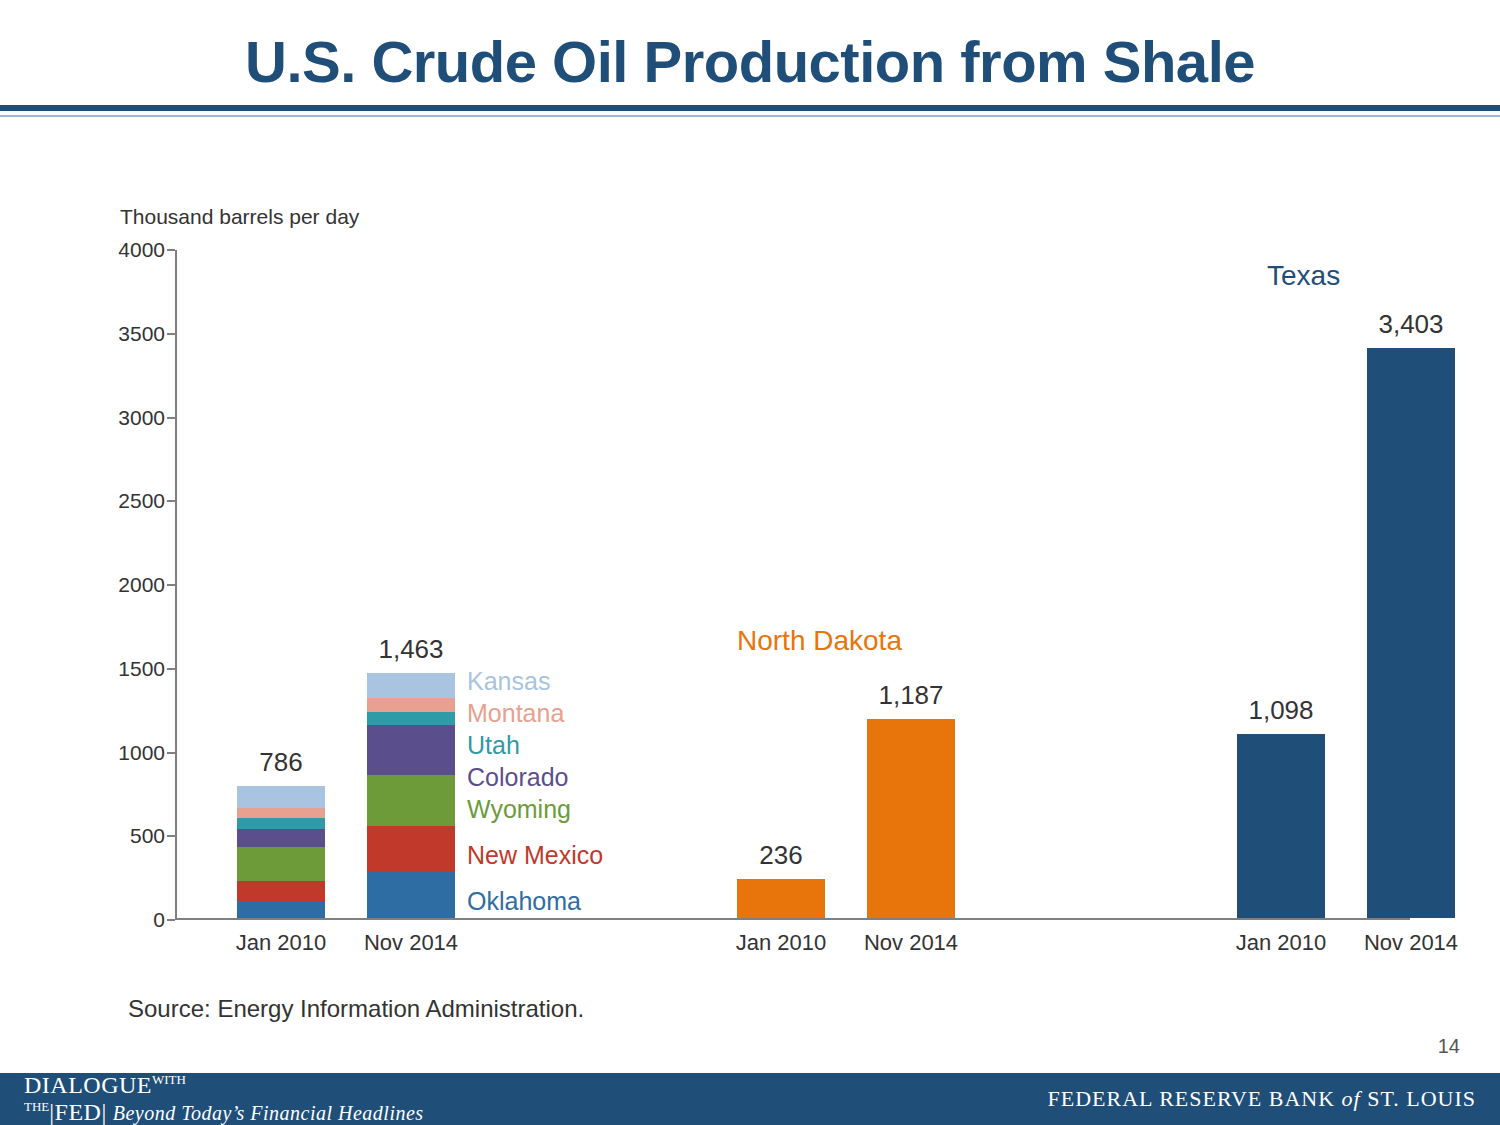U.S. Crude Oil Production from Shale
Thousand barrels per day
4000
3500
3000
2500
2000
1500
1000
500
0
786
Jan 2010
1,463
Nov 2014
Kansas
Montana
Utah
Colorado
Wyoming
New Mexico
Oklahoma
North Dakota
236
Jan 2010
1,187
Nov 2014
Texas
1,098
Jan 2010
3,403
Nov 2014
Source: Energy Information Administration.
14
DIALOGUEWITH
THE|FED|Beyond Today’s Financial Headlines
FEDERAL RESERVE BANK of ST. LOUIS